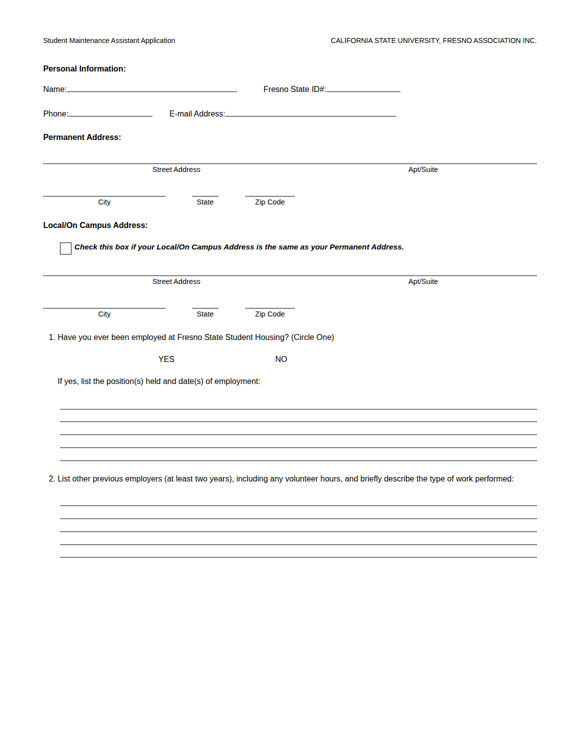Student Maintenance Assistant Application
CALIFORNIA STATE UNIVERSITY, FRESNO ASSOCIATION INC.
Personal Information:
Name: Fresno State ID#:
Phone: E-mail Address:
Permanent Address:
Street Address
Apt/Suite
City
State
Zip Code
Local/On Campus Address:
Check this box if your Local/On Campus Address is the same as your Permanent Address.
Street Address
Apt/Suite
City
State
Zip Code
Have you ever been employed at Fresno State Student Housing? (Circle One)
YES
NO
If yes, list the position(s) held and date(s) of employment:
List other previous employers (at least two years), including any volunteer hours, and briefly describe the type of work performed: